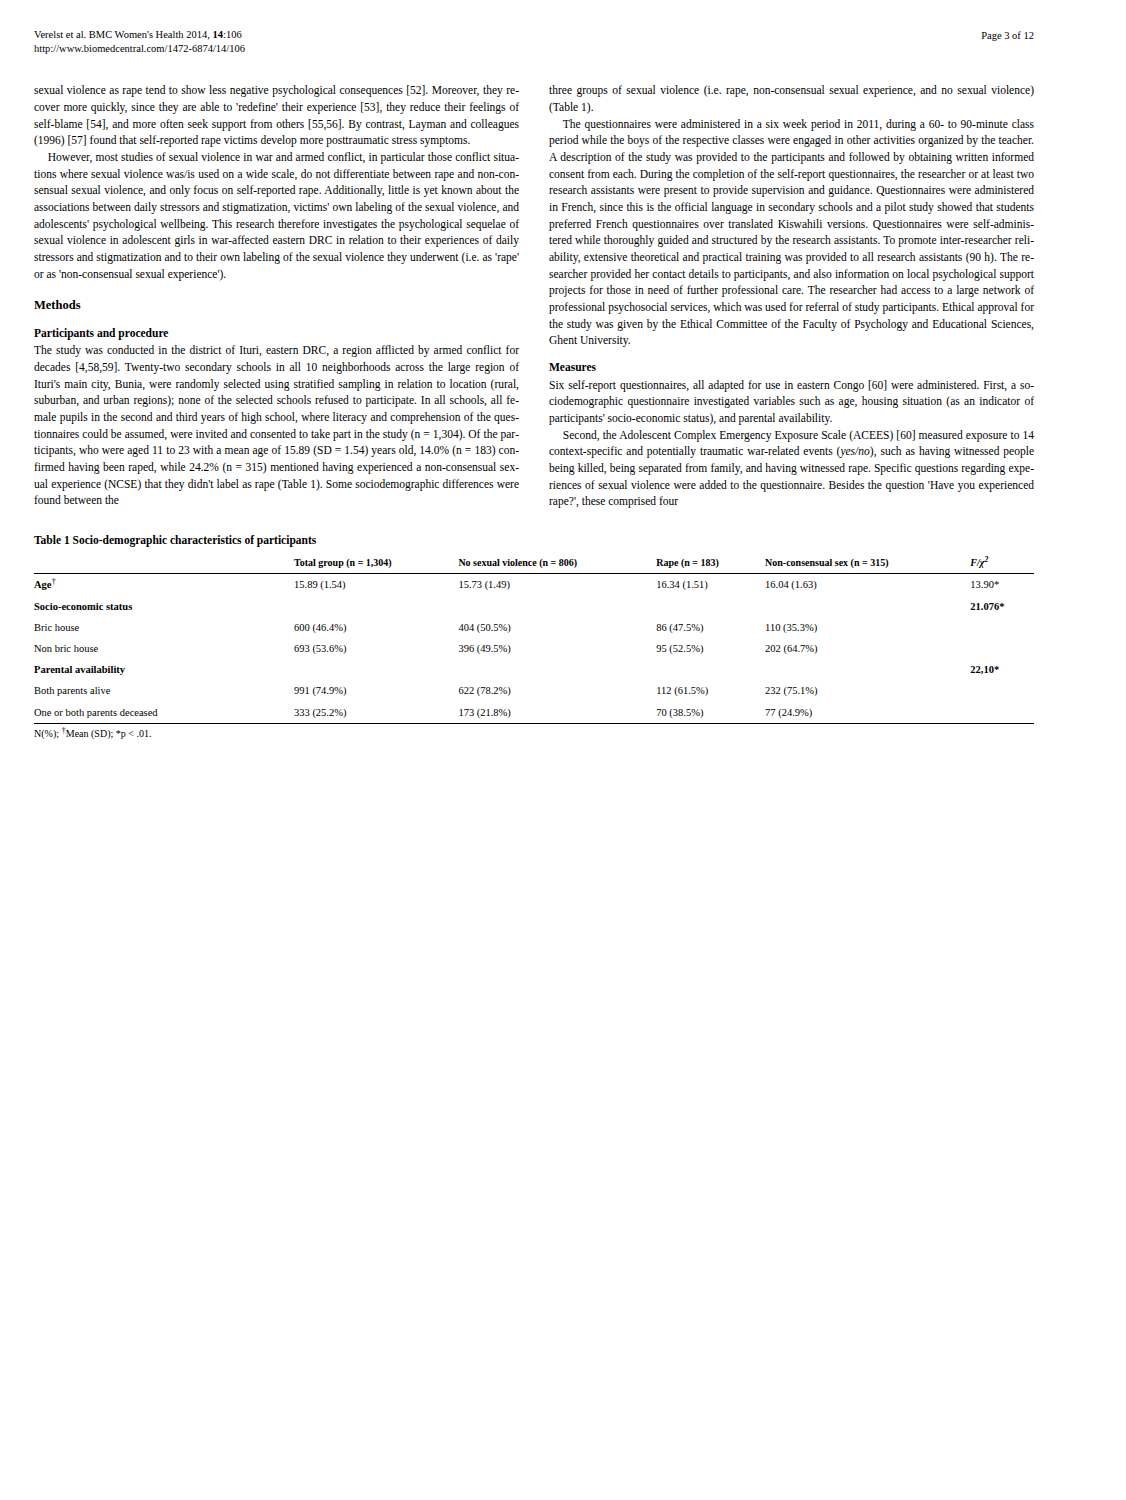Verelst et al. BMC Women's Health 2014, 14:106
http://www.biomedcentral.com/1472-6874/14/106
Page 3 of 12
sexual violence as rape tend to show less negative psychological consequences [52]. Moreover, they recover more quickly, since they are able to 'redefine' their experience [53], they reduce their feelings of self-blame [54], and more often seek support from others [55,56]. By contrast, Layman and colleagues (1996) [57] found that self-reported rape victims develop more posttraumatic stress symptoms.
However, most studies of sexual violence in war and armed conflict, in particular those conflict situations where sexual violence was/is used on a wide scale, do not differentiate between rape and non-consensual sexual violence, and only focus on self-reported rape. Additionally, little is yet known about the associations between daily stressors and stigmatization, victims' own labeling of the sexual violence, and adolescents' psychological wellbeing. This research therefore investigates the psychological sequelae of sexual violence in adolescent girls in war-affected eastern DRC in relation to their experiences of daily stressors and stigmatization and to their own labeling of the sexual violence they underwent (i.e. as 'rape' or as 'non-consensual sexual experience').
Methods
Participants and procedure
The study was conducted in the district of Ituri, eastern DRC, a region afflicted by armed conflict for decades [4,58,59]. Twenty-two secondary schools in all 10 neighborhoods across the large region of Ituri's main city, Bunia, were randomly selected using stratified sampling in relation to location (rural, suburban, and urban regions); none of the selected schools refused to participate. In all schools, all female pupils in the second and third years of high school, where literacy and comprehension of the questionnaires could be assumed, were invited and consented to take part in the study (n = 1,304). Of the participants, who were aged 11 to 23 with a mean age of 15.89 (SD = 1.54) years old, 14.0% (n = 183) confirmed having been raped, while 24.2% (n = 315) mentioned having experienced a non-consensual sexual experience (NCSE) that they didn't label as rape (Table 1). Some sociodemographic differences were found between the
three groups of sexual violence (i.e. rape, non-consensual sexual experience, and no sexual violence) (Table 1).
The questionnaires were administered in a six week period in 2011, during a 60- to 90-minute class period while the boys of the respective classes were engaged in other activities organized by the teacher. A description of the study was provided to the participants and followed by obtaining written informed consent from each. During the completion of the self-report questionnaires, the researcher or at least two research assistants were present to provide supervision and guidance. Questionnaires were administered in French, since this is the official language in secondary schools and a pilot study showed that students preferred French questionnaires over translated Kiswahili versions. Questionnaires were self-administered while thoroughly guided and structured by the research assistants. To promote inter-researcher reliability, extensive theoretical and practical training was provided to all research assistants (90 h). The researcher provided her contact details to participants, and also information on local psychological support projects for those in need of further professional care. The researcher had access to a large network of professional psychosocial services, which was used for referral of study participants. Ethical approval for the study was given by the Ethical Committee of the Faculty of Psychology and Educational Sciences, Ghent University.
Measures
Six self-report questionnaires, all adapted for use in eastern Congo [60] were administered. First, a sociodemographic questionnaire investigated variables such as age, housing situation (as an indicator of participants' socio-economic status), and parental availability.
Second, the Adolescent Complex Emergency Exposure Scale (ACEES) [60] measured exposure to 14 context-specific and potentially traumatic war-related events (yes/no), such as having witnessed people being killed, being separated from family, and having witnessed rape. Specific questions regarding experiences of sexual violence were added to the questionnaire. Besides the question 'Have you experienced rape?', these comprised four
Table 1 Socio-demographic characteristics of participants
| | Total group (n = 1,304) | No sexual violence (n = 806) | Rape (n = 183) | Non-consensual sex (n = 315) | F/χ 2 |
| --- | --- | --- | --- | --- | --- |
| Age † | 15.89 (1.54) | 15.73 (1.49) | 16.34 (1.51) | 16.04 (1.63) | 13.90* |
| Socio-economic status | | | | | 21.076* |
| Bric house | 600 (46.4%) | 404 (50.5%) | 86 (47.5%) | 110 (35.3%) | |
| Non bric house | 693 (53.6%) | 396 (49.5%) | 95 (52.5%) | 202 (64.7%) | |
| Parental availability | | | | | 22,10* |
| Both parents alive | 991 (74.9%) | 622 (78.2%) | 112 (61.5%) | 232 (75.1%) | |
| One or both parents deceased | 333 (25.2%) | 173 (21.8%) | 70 (38.5%) | 77 (24.9%) | |
N(%); †Mean (SD); *p < .01.